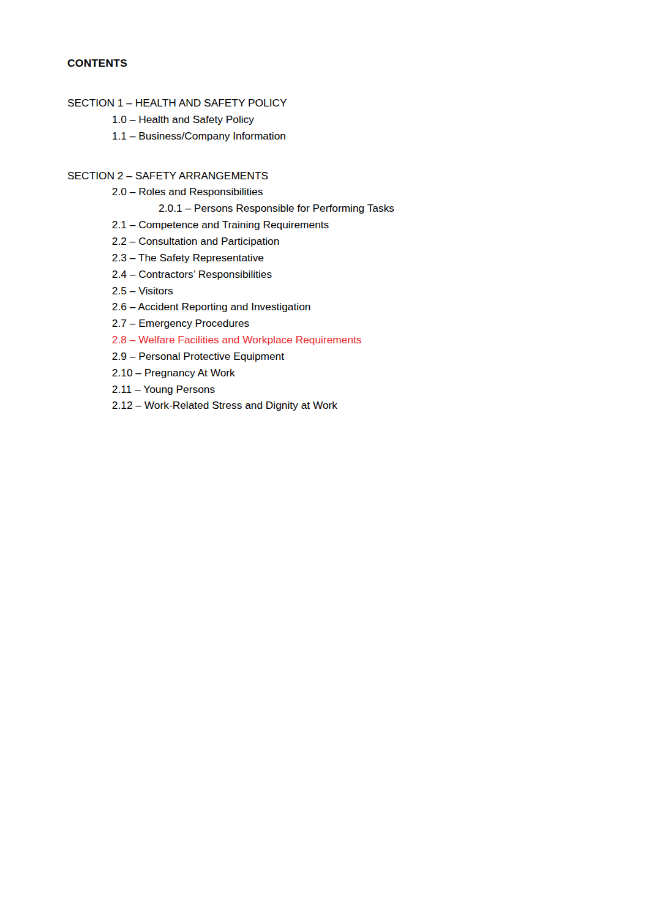CONTENTS
SECTION 1 – HEALTH AND SAFETY POLICY
1.0 – Health and Safety Policy
1.1 – Business/Company Information
SECTION 2 – SAFETY ARRANGEMENTS
2.0 – Roles and Responsibilities
2.0.1 – Persons Responsible for Performing Tasks
2.1 – Competence and Training Requirements
2.2 – Consultation and Participation
2.3 – The Safety Representative
2.4 – Contractors’ Responsibilities
2.5 – Visitors
2.6 – Accident Reporting and Investigation
2.7 – Emergency Procedures
2.8 – Welfare Facilities and Workplace Requirements
2.9 – Personal Protective Equipment
2.10 – Pregnancy At Work
2.11 – Young Persons
2.12 – Work-Related Stress and Dignity at Work